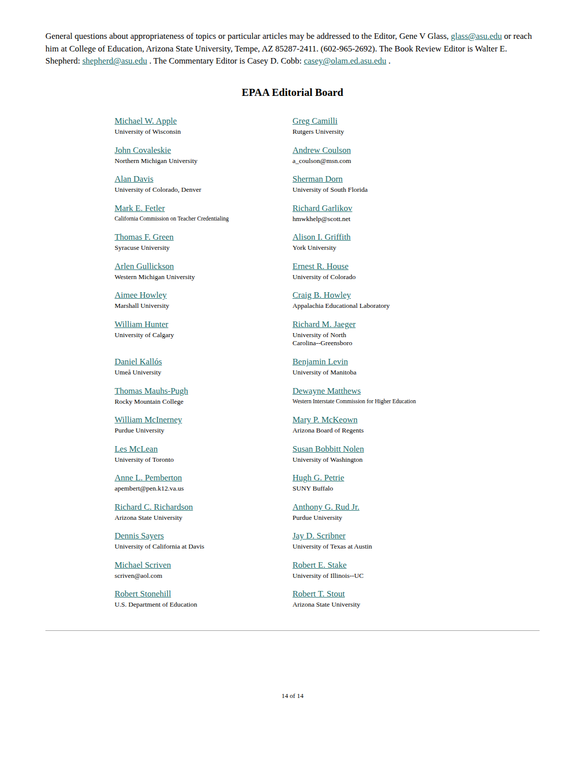General questions about appropriateness of topics or particular articles may be addressed to the Editor, Gene V Glass, glass@asu.edu or reach him at College of Education, Arizona State University, Tempe, AZ 85287-2411. (602-965-2692). The Book Review Editor is Walter E. Shepherd: shepherd@asu.edu . The Commentary Editor is Casey D. Cobb: casey@olam.ed.asu.edu .
EPAA Editorial Board
| Michael W. Apple University of Wisconsin | Greg Camilli Rutgers University |
| John Covaleskie Northern Michigan University | Andrew Coulson a_coulson@msn.com |
| Alan Davis University of Colorado, Denver | Sherman Dorn University of South Florida |
| Mark E. Fetler California Commission on Teacher Credentialing | Richard Garlikov hmwkhelp@scott.net |
| Thomas F. Green Syracuse University | Alison I. Griffith York University |
| Arlen Gullickson Western Michigan University | Ernest R. House University of Colorado |
| Aimee Howley Marshall University | Craig B. Howley Appalachia Educational Laboratory |
| William Hunter University of Calgary | Richard M. Jaeger University of North Carolina--Greensboro |
| Daniel Kallós Umeå University | Benjamin Levin University of Manitoba |
| Thomas Mauhs-Pugh Rocky Mountain College | Dewayne Matthews Western Interstate Commission for Higher Education |
| William McInerney Purdue University | Mary P. McKeown Arizona Board of Regents |
| Les McLean University of Toronto | Susan Bobbitt Nolen University of Washington |
| Anne L. Pemberton apembert@pen.k12.va.us | Hugh G. Petrie SUNY Buffalo |
| Richard C. Richardson Arizona State University | Anthony G. Rud Jr. Purdue University |
| Dennis Sayers University of California at Davis | Jay D. Scribner University of Texas at Austin |
| Michael Scriven scriven@aol.com | Robert E. Stake University of Illinois--UC |
| Robert Stonehill U.S. Department of Education | Robert T. Stout Arizona State University |
14 of 14